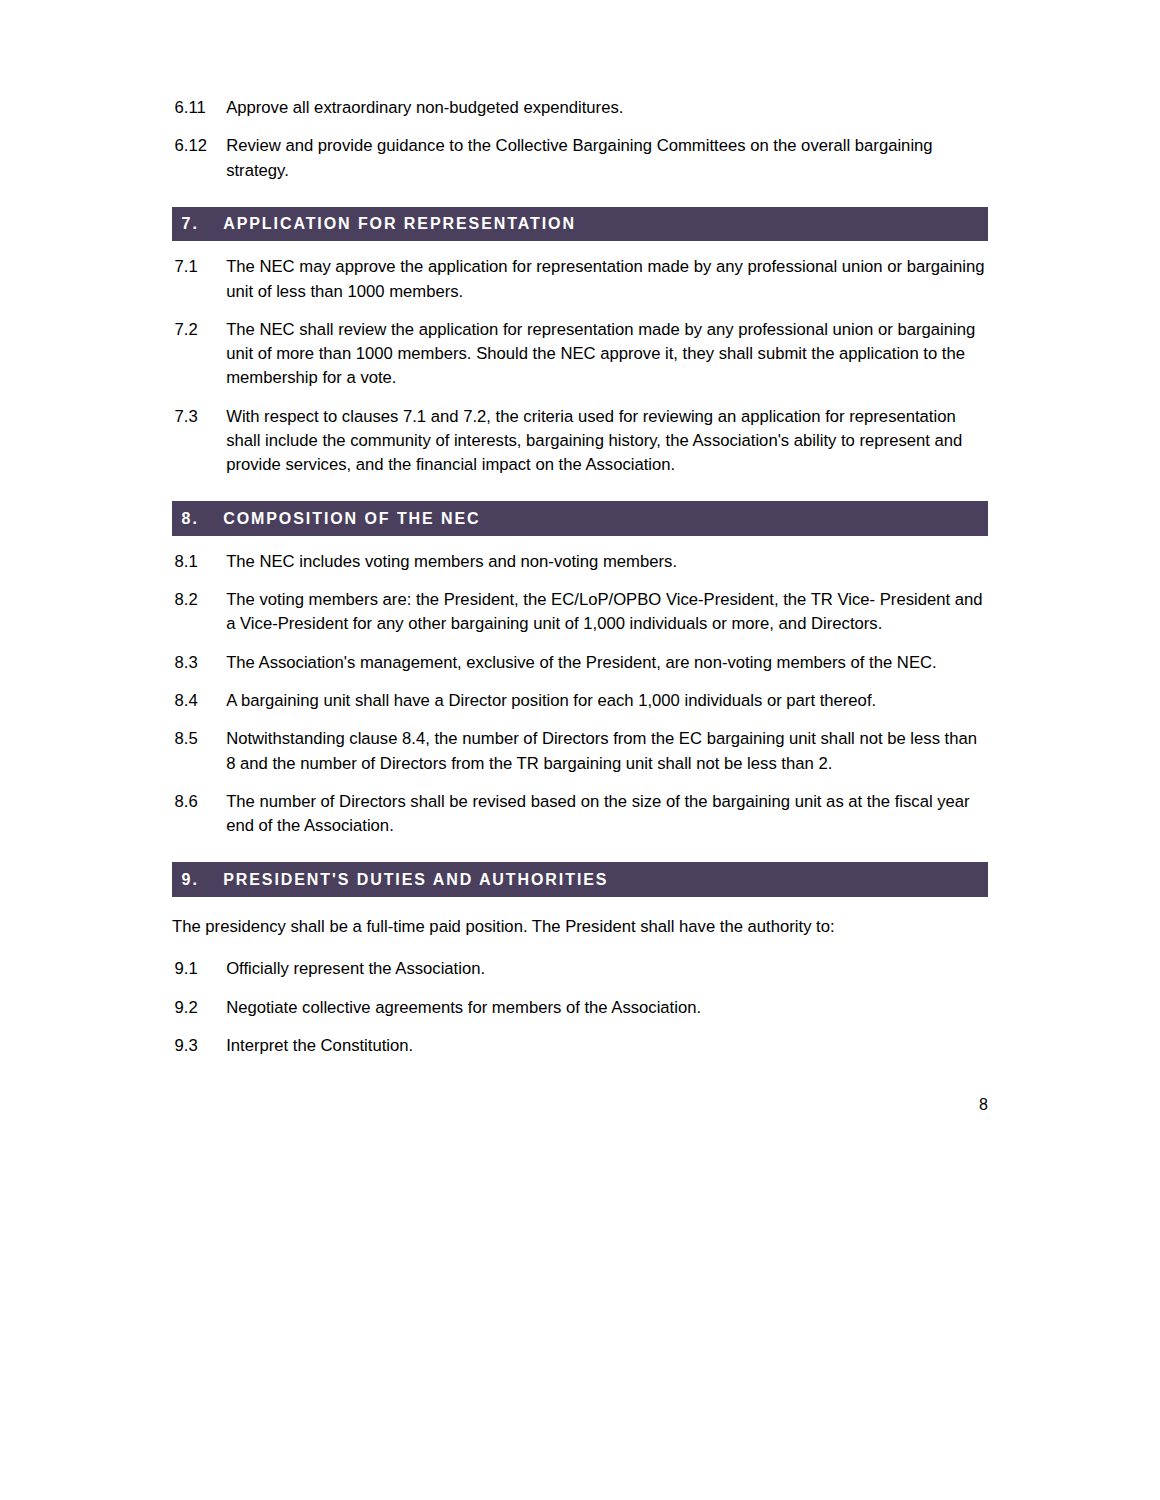6.11
Approve all extraordinary non-budgeted expenditures.
6.12
Review and provide guidance to the Collective Bargaining Committees on the overall bargaining strategy.
7. Application for Representation
7.1
The NEC may approve the application for representation made by any professional union or bargaining unit of less than 1000 members.
7.2
The NEC shall review the application for representation made by any professional union or bargaining unit of more than 1000 members. Should the NEC approve it, they shall submit the application to the membership for a vote.
7.3
With respect to clauses 7.1 and 7.2, the criteria used for reviewing an application for representation shall include the community of interests, bargaining history, the Association's ability to represent and provide services, and the financial impact on the Association.
8. Composition of the NEC
8.1
The NEC includes voting members and non-voting members.
8.2
The voting members are: the President, the EC/LoP/OPBO Vice-President, the TR Vice- President and a Vice-President for any other bargaining unit of 1,000 individuals or more, and Directors.
8.3
The Association's management, exclusive of the President, are non-voting members of the NEC.
8.4
A bargaining unit shall have a Director position for each 1,000 individuals or part thereof.
8.5
Notwithstanding clause 8.4, the number of Directors from the EC bargaining unit shall not be less than 8 and the number of Directors from the TR bargaining unit shall not be less than 2.
8.6
The number of Directors shall be revised based on the size of the bargaining unit as at the fiscal year end of the Association.
9. President's Duties and Authorities
The presidency shall be a full-time paid position. The President shall have the authority to:
9.1
Officially represent the Association.
9.2
Negotiate collective agreements for members of the Association.
9.3
Interpret the Constitution.
8